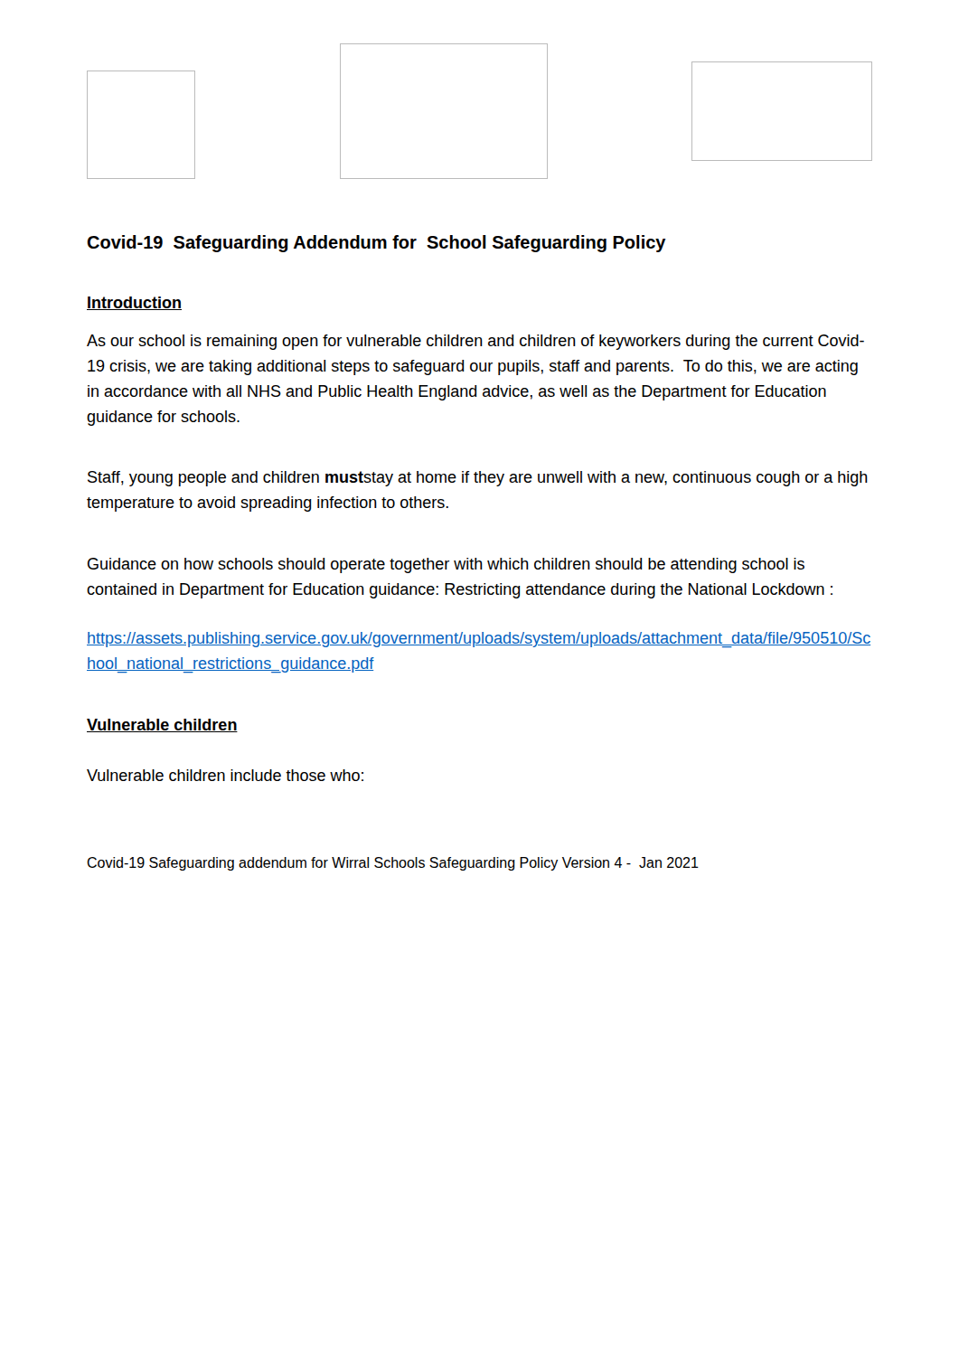Covid-19 Safeguarding Addendum for School Safeguarding Policy
Introduction
As our school is remaining open for vulnerable children and children of keyworkers during the current Covid-19 crisis, we are taking additional steps to safeguard our pupils, staff and parents. To do this, we are acting in accordance with all NHS and Public Health England advice, as well as the Department for Education guidance for schools.
Staff, young people and children muststay at home if they are unwell with a new, continuous cough or a high temperature to avoid spreading infection to others.
Guidance on how schools should operate together with which children should be attending school is contained in Department for Education guidance: Restricting attendance during the National Lockdown :
https://assets.publishing.service.gov.uk/government/uploads/system/uploads/attachment_data/file/950510/School_national_restrictions_guidance.pdf
Vulnerable children
Vulnerable children include those who:
Covid-19 Safeguarding addendum for Wirral Schools Safeguarding Policy Version 4 - Jan 2021